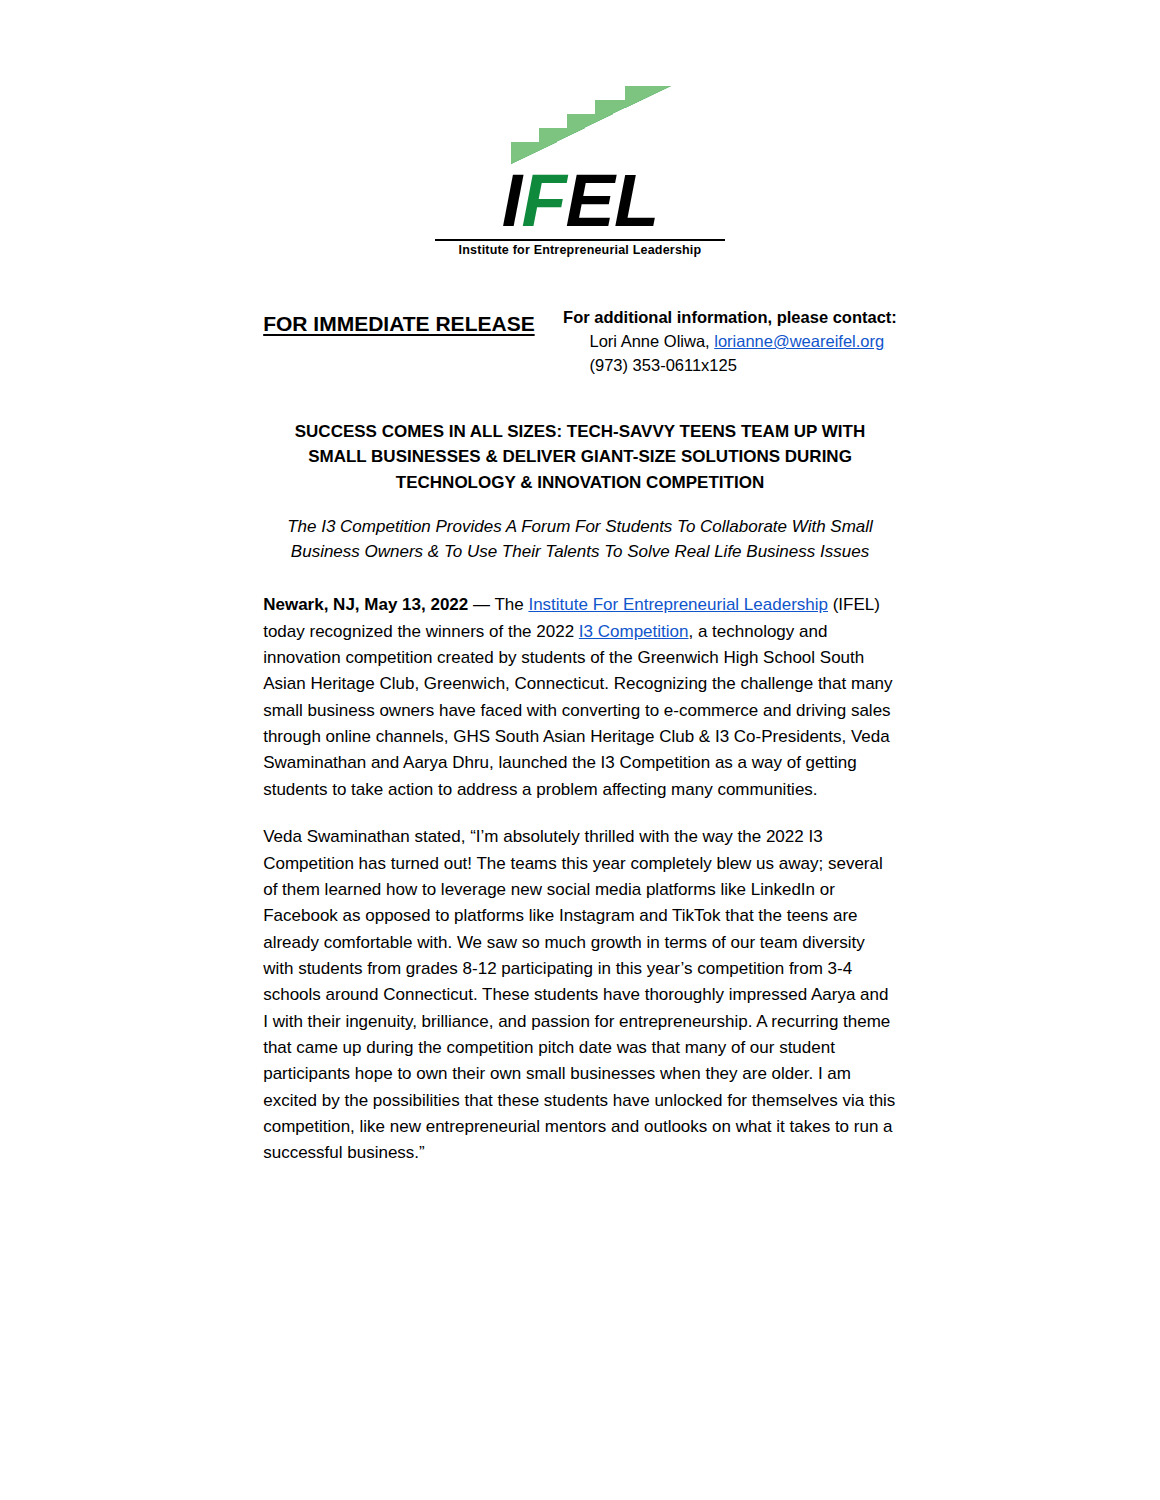IFEL
Institute for Entrepreneurial Leadership
FOR IMMEDIATE RELEASE
For additional information, please contact: Lori Anne Oliwa, lorianne@weareifel.org (973) 353-0611x125
SUCCESS COMES IN ALL SIZES: TECH-SAVVY TEENS TEAM UP WITH SMALL BUSINESSES & DELIVER GIANT-SIZE SOLUTIONS DURING TECHNOLOGY & INNOVATION COMPETITION
The I3 Competition Provides A Forum For Students To Collaborate With Small Business Owners & To Use Their Talents To Solve Real Life Business Issues
Newark, NJ, May 13, 2022 — The Institute For Entrepreneurial Leadership (IFEL) today recognized the winners of the 2022 I3 Competition, a technology and innovation competition created by students of the Greenwich High School South Asian Heritage Club, Greenwich, Connecticut. Recognizing the challenge that many small business owners have faced with converting to e-commerce and driving sales through online channels, GHS South Asian Heritage Club & I3 Co-Presidents, Veda Swaminathan and Aarya Dhru, launched the I3 Competition as a way of getting students to take action to address a problem affecting many communities.
Veda Swaminathan stated, “I’m absolutely thrilled with the way the 2022 I3 Competition has turned out! The teams this year completely blew us away; several of them learned how to leverage new social media platforms like LinkedIn or Facebook as opposed to platforms like Instagram and TikTok that the teens are already comfortable with. We saw so much growth in terms of our team diversity with students from grades 8-12 participating in this year’s competition from 3-4 schools around Connecticut. These students have thoroughly impressed Aarya and I with their ingenuity, brilliance, and passion for entrepreneurship. A recurring theme that came up during the competition pitch date was that many of our student participants hope to own their own small businesses when they are older. I am excited by the possibilities that these students have unlocked for themselves via this competition, like new entrepreneurial mentors and outlooks on what it takes to run a successful business.”